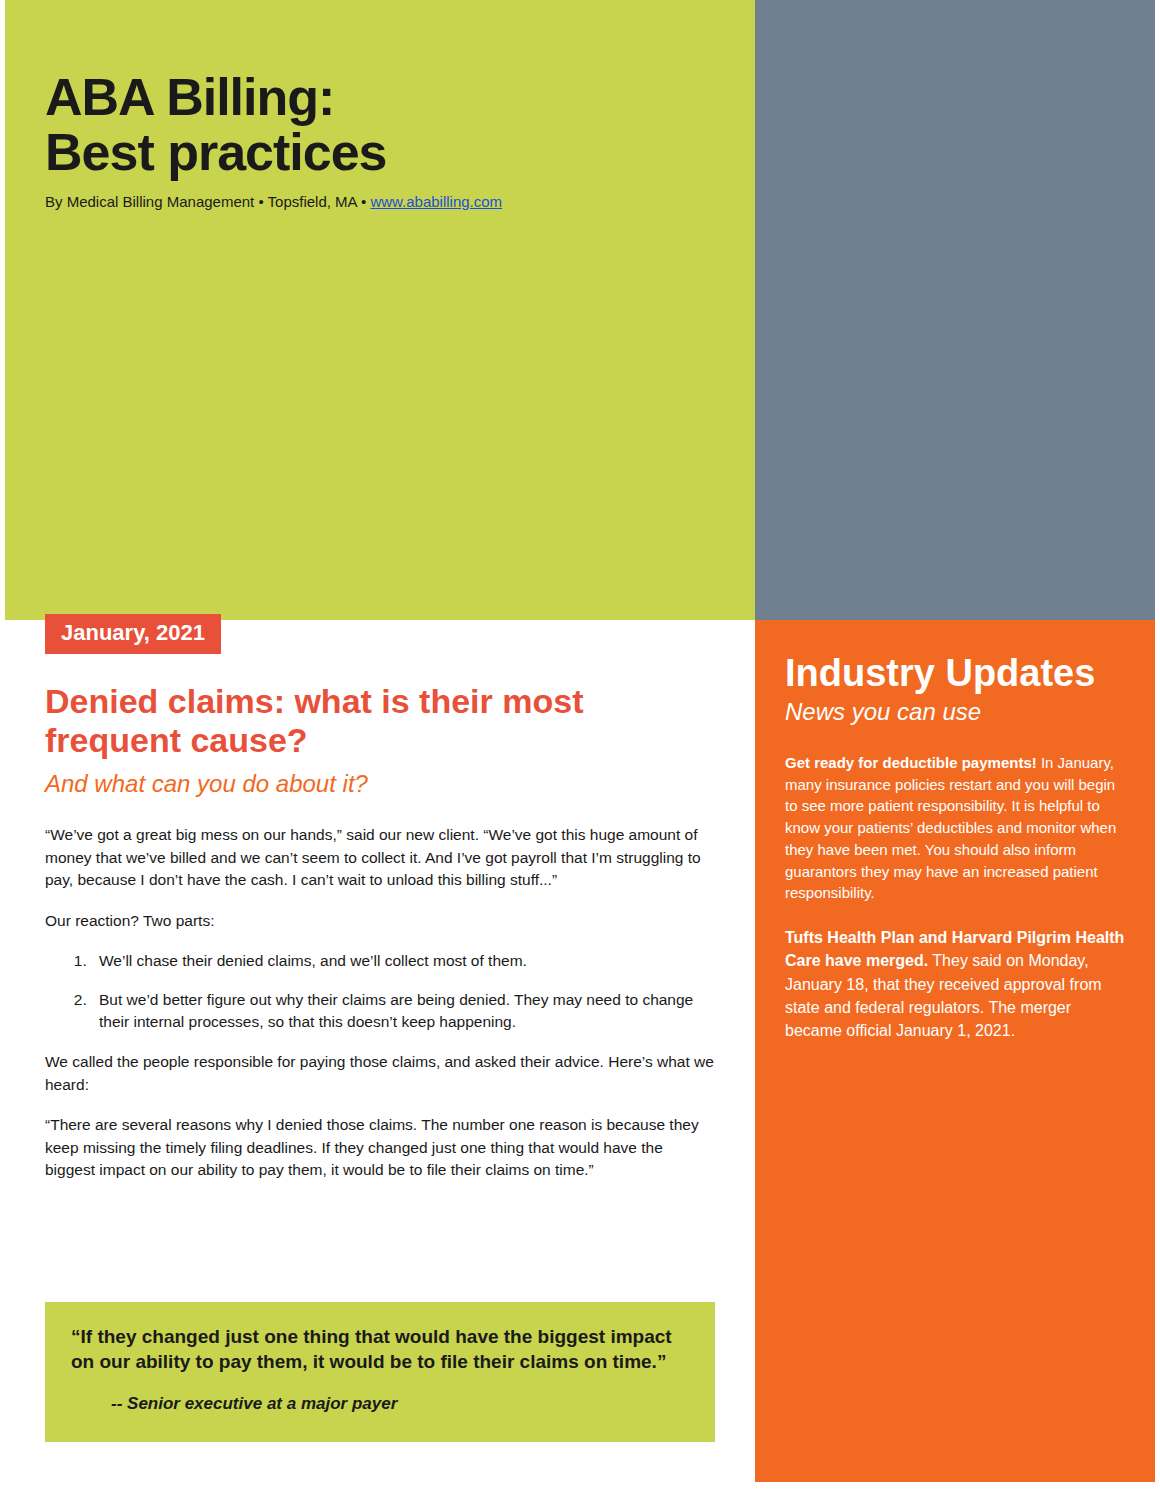ABA Billing:
Best practices
By Medical Billing Management • Topsfield, MA • www.ababilling.com
January, 2021
Denied claims: what is their most frequent cause?
And what can you do about it?
“We’ve got a great big mess on our hands,” said our new client. “We’ve got this huge amount of money that we’ve billed and we can’t seem to collect it. And I’ve got payroll that I’m struggling to pay, because I don’t have the cash. I can’t wait to unload this billing stuff...”
Our reaction? Two parts:
We’ll chase their denied claims, and we’ll collect most of them.
But we’d better figure out why their claims are being denied. They may need to change their internal processes, so that this doesn’t keep happening.
We called the people responsible for paying those claims, and asked their advice. Here’s what we heard:
“There are several reasons why I denied those claims. The number one reason is because they keep missing the timely filing deadlines. If they changed just one thing that would have the biggest impact on our ability to pay them, it would be to file their claims on time.”
“If they changed just one thing that would have the biggest impact on our ability to pay them, it would be to file their claims on time.”
-- Senior executive at a major payer
Industry Updates
News you can use
Get ready for deductible payments! In January, many insurance policies restart and you will begin to see more patient responsibility. It is helpful to know your patients’ deductibles and monitor when they have been met. You should also inform guarantors they may have an increased patient responsibility.
Tufts Health Plan and Harvard Pilgrim Health Care have merged. They said on Monday, January 18, that they received approval from state and federal regulators. The merger became official January 1, 2021.